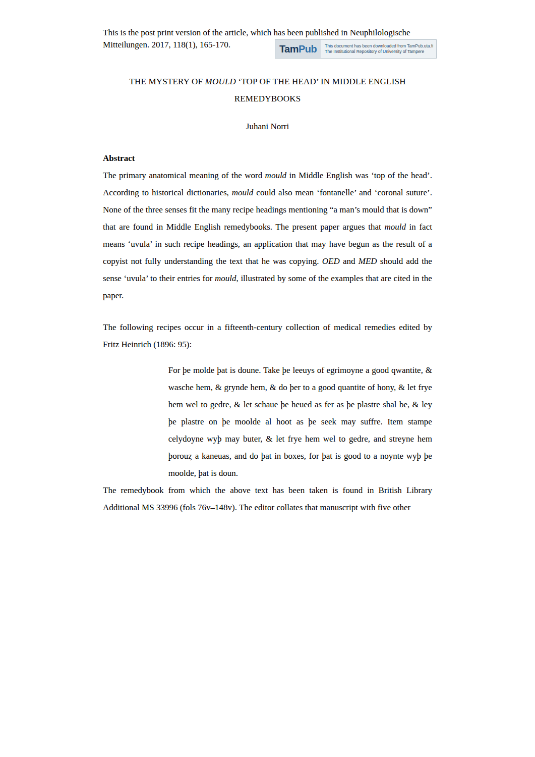This is the post print version of the article, which has been published in Neuphilologische Mitteilungen. 2017, 118(1), 165-170.
TamPub
This document has been downloaded from TamPub.uta.fi The Institutional Repository of University of Tampere
THE MYSTERY OF MOULD ‘TOP OF THE HEAD’ IN MIDDLE ENGLISH
REMEDYBOOKS
Juhani Norri
Abstract
The primary anatomical meaning of the word mould in Middle English was ‘top of the head’. According to historical dictionaries, mould could also mean ‘fontanelle’ and ‘coronal suture’. None of the three senses fit the many recipe headings mentioning “a man’s mould that is down” that are found in Middle English remedybooks. The present paper argues that mould in fact means ‘uvula’ in such recipe headings, an application that may have begun as the result of a copyist not fully understanding the text that he was copying. OED and MED should add the sense ‘uvula’ to their entries for mould, illustrated by some of the examples that are cited in the paper.
The following recipes occur in a fifteenth-century collection of medical remedies edited by Fritz Heinrich (1896: 95):
For þe molde þat is doune. Take þe leeuys of egrimoyne a good qwantite, & wasche hem, & grynde hem, & do þer to a good quantite of hony, & let frye hem wel to gedre, & let schaue þe heued as fer as þe plastre shal be, & ley þe plastre on þe moolde al hoot as þe seek may suffre. Item stampe celydoyne wyþ may buter, & let frye hem wel to gedre, and streyne hem þorouȥ a kaneuas, and do þat in boxes, for þat is good to a noynte wyþ þe moolde, þat is doun.
The remedybook from which the above text has been taken is found in British Library Additional MS 33996 (fols 76v–148v). The editor collates that manuscript with five other